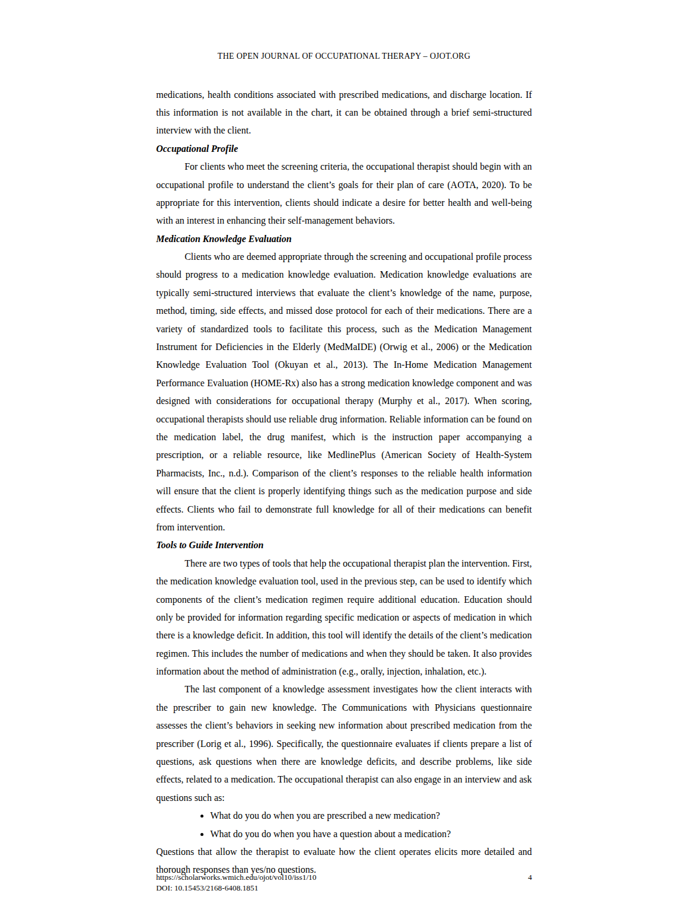THE OPEN JOURNAL OF OCCUPATIONAL THERAPY – OJOT.ORG
medications, health conditions associated with prescribed medications, and discharge location. If this information is not available in the chart, it can be obtained through a brief semi-structured interview with the client.
Occupational Profile
For clients who meet the screening criteria, the occupational therapist should begin with an occupational profile to understand the client’s goals for their plan of care (AOTA, 2020). To be appropriate for this intervention, clients should indicate a desire for better health and well-being with an interest in enhancing their self-management behaviors.
Medication Knowledge Evaluation
Clients who are deemed appropriate through the screening and occupational profile process should progress to a medication knowledge evaluation. Medication knowledge evaluations are typically semi-structured interviews that evaluate the client’s knowledge of the name, purpose, method, timing, side effects, and missed dose protocol for each of their medications. There are a variety of standardized tools to facilitate this process, such as the Medication Management Instrument for Deficiencies in the Elderly (MedMaIDE) (Orwig et al., 2006) or the Medication Knowledge Evaluation Tool (Okuyan et al., 2013). The In-Home Medication Management Performance Evaluation (HOME-Rx) also has a strong medication knowledge component and was designed with considerations for occupational therapy (Murphy et al., 2017). When scoring, occupational therapists should use reliable drug information. Reliable information can be found on the medication label, the drug manifest, which is the instruction paper accompanying a prescription, or a reliable resource, like MedlinePlus (American Society of Health-System Pharmacists, Inc., n.d.). Comparison of the client’s responses to the reliable health information will ensure that the client is properly identifying things such as the medication purpose and side effects. Clients who fail to demonstrate full knowledge for all of their medications can benefit from intervention.
Tools to Guide Intervention
There are two types of tools that help the occupational therapist plan the intervention. First, the medication knowledge evaluation tool, used in the previous step, can be used to identify which components of the client’s medication regimen require additional education. Education should only be provided for information regarding specific medication or aspects of medication in which there is a knowledge deficit. In addition, this tool will identify the details of the client’s medication regimen. This includes the number of medications and when they should be taken. It also provides information about the method of administration (e.g., orally, injection, inhalation, etc.).
The last component of a knowledge assessment investigates how the client interacts with the prescriber to gain new knowledge. The Communications with Physicians questionnaire assesses the client’s behaviors in seeking new information about prescribed medication from the prescriber (Lorig et al., 1996). Specifically, the questionnaire evaluates if clients prepare a list of questions, ask questions when there are knowledge deficits, and describe problems, like side effects, related to a medication. The occupational therapist can also engage in an interview and ask questions such as:
What do you do when you are prescribed a new medication?
What do you do when you have a question about a medication?
Questions that allow the therapist to evaluate how the client operates elicits more detailed and thorough responses than yes/no questions.
https://scholarworks.wmich.edu/ojot/vol10/iss1/10
DOI: 10.15453/2168-6408.1851
4